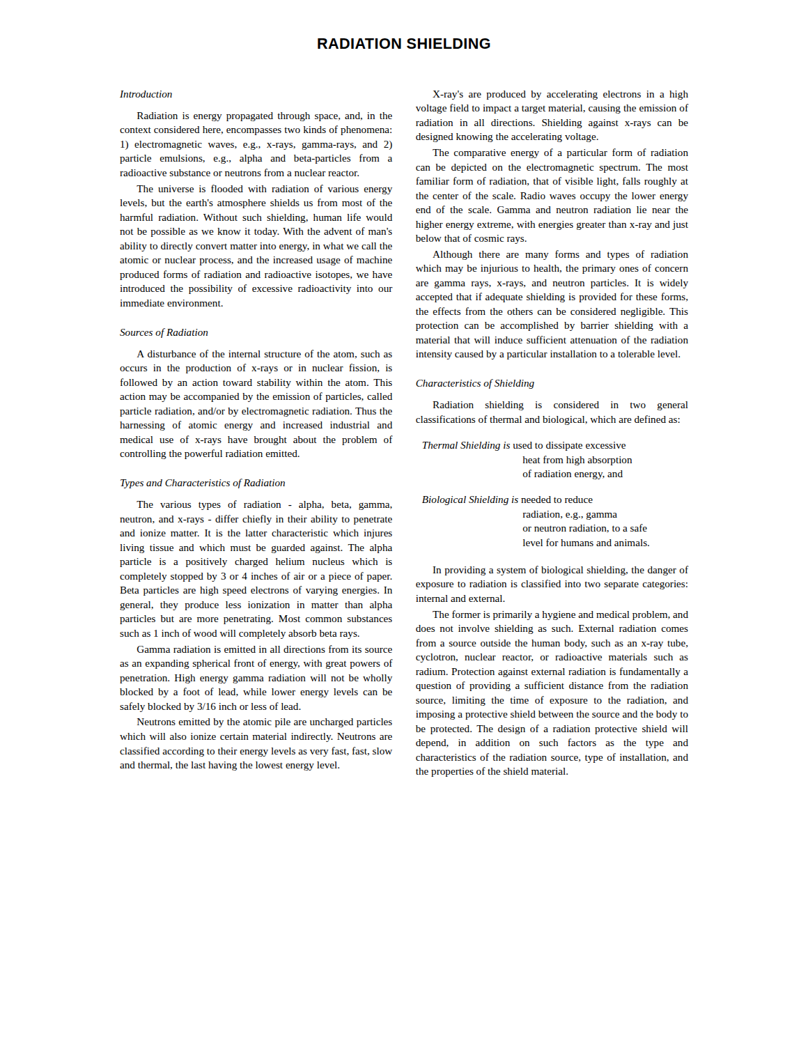RADIATION SHIELDING
Introduction
Radiation is energy propagated through space, and, in the context considered here, encompasses two kinds of phenomena: 1) electromagnetic waves, e.g., x-rays, gamma-rays, and 2) particle emulsions, e.g., alpha and beta-particles from a radioactive substance or neutrons from a nuclear reactor.
The universe is flooded with radiation of various energy levels, but the earth's atmosphere shields us from most of the harmful radiation. Without such shielding, human life would not be possible as we know it today. With the advent of man's ability to directly convert matter into energy, in what we call the atomic or nuclear process, and the increased usage of machine produced forms of radiation and radioactive isotopes, we have introduced the possibility of excessive radioactivity into our immediate environment.
Sources of Radiation
A disturbance of the internal structure of the atom, such as occurs in the production of x-rays or in nuclear fission, is followed by an action toward stability within the atom. This action may be accompanied by the emission of particles, called particle radiation, and/or by electromagnetic radiation. Thus the harnessing of atomic energy and increased industrial and medical use of x-rays have brought about the problem of controlling the powerful radiation emitted.
Types and Characteristics of Radiation
The various types of radiation - alpha, beta, gamma, neutron, and x-rays - differ chiefly in their ability to penetrate and ionize matter. It is the latter characteristic which injures living tissue and which must be guarded against. The alpha particle is a positively charged helium nucleus which is completely stopped by 3 or 4 inches of air or a piece of paper. Beta particles are high speed electrons of varying energies. In general, they produce less ionization in matter than alpha particles but are more penetrating. Most common substances such as 1 inch of wood will completely absorb beta rays.
Gamma radiation is emitted in all directions from its source as an expanding spherical front of energy, with great powers of penetration. High energy gamma radiation will not be wholly blocked by a foot of lead, while lower energy levels can be safely blocked by 3/16 inch or less of lead.
Neutrons emitted by the atomic pile are uncharged particles which will also ionize certain material indirectly. Neutrons are classified according to their energy levels as very fast, fast, slow and thermal, the last having the lowest energy level.
X-ray's are produced by accelerating electrons in a high voltage field to impact a target material, causing the emission of radiation in all directions. Shielding against x-rays can be designed knowing the accelerating voltage.
The comparative energy of a particular form of radiation can be depicted on the electromagnetic spectrum. The most familiar form of radiation, that of visible light, falls roughly at the center of the scale. Radio waves occupy the lower energy end of the scale. Gamma and neutron radiation lie near the higher energy extreme, with energies greater than x-ray and just below that of cosmic rays.
Although there are many forms and types of radiation which may be injurious to health, the primary ones of concern are gamma rays, x-rays, and neutron particles. It is widely accepted that if adequate shielding is provided for these forms, the effects from the others can be considered negligible. This protection can be accomplished by barrier shielding with a material that will induce sufficient attenuation of the radiation intensity caused by a particular installation to a tolerable level.
Characteristics of Shielding
Radiation shielding is considered in two general classifications of thermal and biological, which are defined as:
Thermal Shielding is
used to dissipate excessiveheat from high absorption of radiation energy, and
Biological Shielding is
needed to reduceradiation, e.g., gamma or neutron radiation, to a safe level for humans and animals.
In providing a system of biological shielding, the danger of exposure to radiation is classified into two separate categories: internal and external.
The former is primarily a hygiene and medical problem, and does not involve shielding as such. External radiation comes from a source outside the human body, such as an x-ray tube, cyclotron, nuclear reactor, or radioactive materials such as radium. Protection against external radiation is fundamentally a question of providing a sufficient distance from the radiation source, limiting the time of exposure to the radiation, and imposing a protective shield between the source and the body to be protected. The design of a radiation protective shield will depend, in addition on such factors as the type and characteristics of the radiation source, type of installation, and the properties of the shield material.